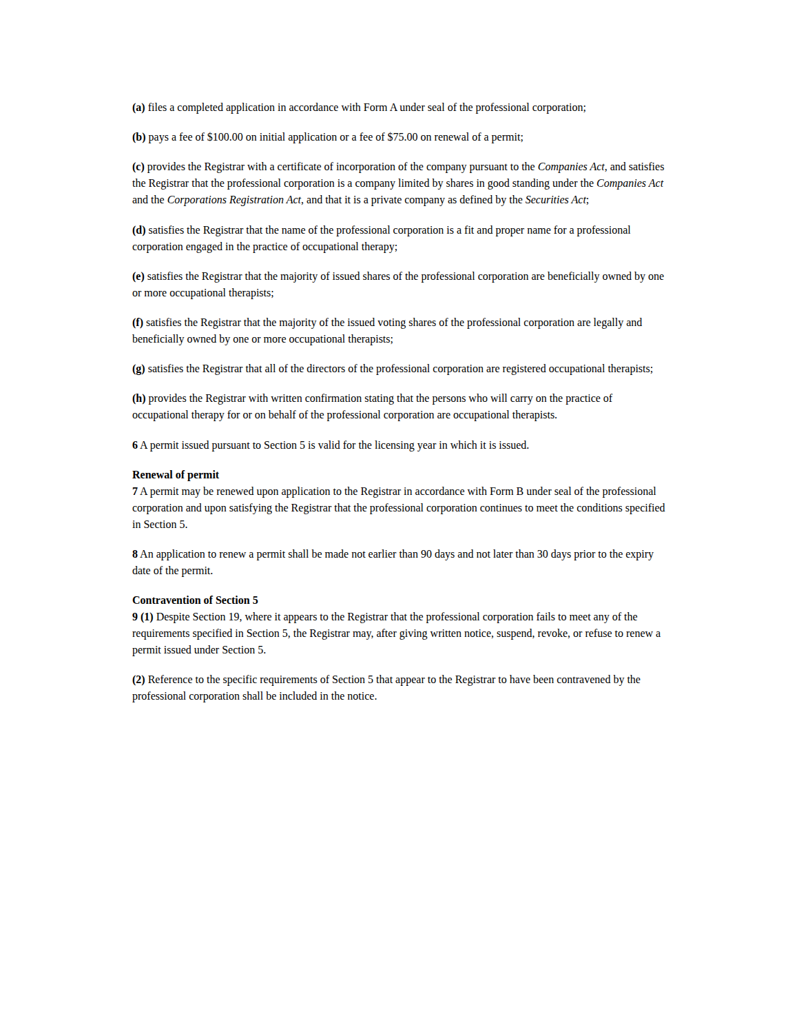(a) files a completed application in accordance with Form A under seal of the professional corporation;
(b) pays a fee of $100.00 on initial application or a fee of $75.00 on renewal of a permit;
(c) provides the Registrar with a certificate of incorporation of the company pursuant to the Companies Act, and satisfies the Registrar that the professional corporation is a company limited by shares in good standing under the Companies Act and the Corporations Registration Act, and that it is a private company as defined by the Securities Act;
(d) satisfies the Registrar that the name of the professional corporation is a fit and proper name for a professional corporation engaged in the practice of occupational therapy;
(e) satisfies the Registrar that the majority of issued shares of the professional corporation are beneficially owned by one or more occupational therapists;
(f) satisfies the Registrar that the majority of the issued voting shares of the professional corporation are legally and beneficially owned by one or more occupational therapists;
(g) satisfies the Registrar that all of the directors of the professional corporation are registered occupational therapists;
(h) provides the Registrar with written confirmation stating that the persons who will carry on the practice of occupational therapy for or on behalf of the professional corporation are occupational therapists.
6 A permit issued pursuant to Section 5 is valid for the licensing year in which it is issued.
Renewal of permit
7 A permit may be renewed upon application to the Registrar in accordance with Form B under seal of the professional corporation and upon satisfying the Registrar that the professional corporation continues to meet the conditions specified in Section 5.
8 An application to renew a permit shall be made not earlier than 90 days and not later than 30 days prior to the expiry date of the permit.
Contravention of Section 5
9 (1) Despite Section 19, where it appears to the Registrar that the professional corporation fails to meet any of the requirements specified in Section 5, the Registrar may, after giving written notice, suspend, revoke, or refuse to renew a permit issued under Section 5.
(2) Reference to the specific requirements of Section 5 that appear to the Registrar to have been contravened by the professional corporation shall be included in the notice.